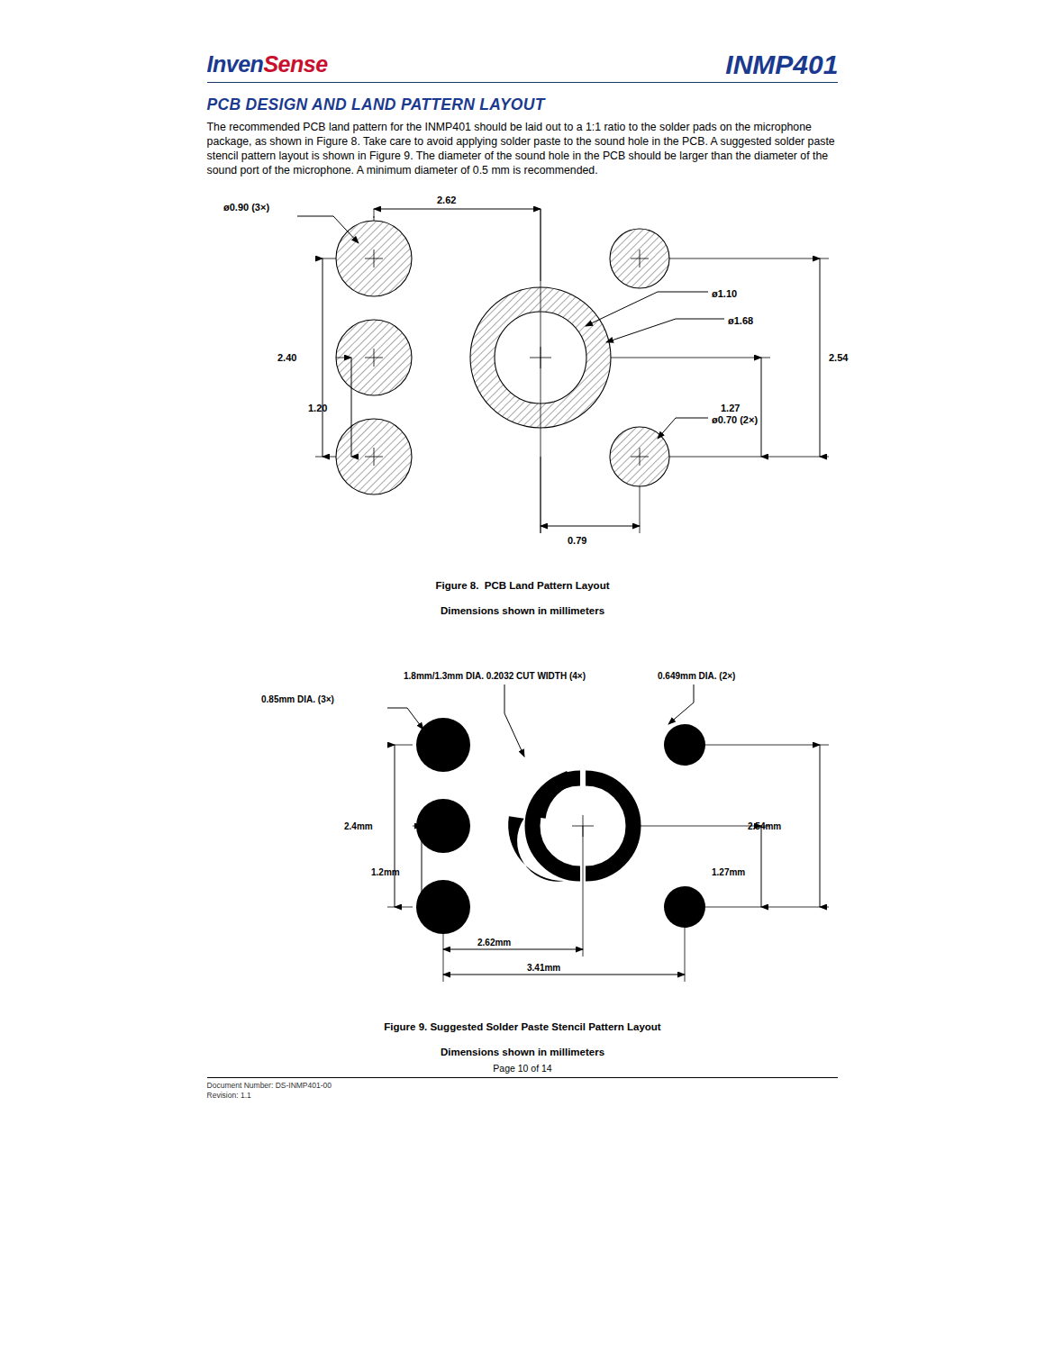Inven Sense
INMP401
PCB DESIGN AND LAND PATTERN LAYOUT
The recommended PCB land pattern for the INMP401 should be laid out to a 1:1 ratio to the solder pads on the microphone package, as shown in Figure 8. Take care to avoid applying solder paste to the sound hole in the PCB. A suggested solder paste stencil pattern layout is shown in Figure 9. The diameter of the sound hole in the PCB should be larger than the diameter of the sound port of the microphone. A minimum diameter of 0.5 mm is recommended.
ø0.90 (3×) 2.62 2.40 1.20 ø1.10 ø1.68 ø0.70 (2×) 2.54 1.27 0.79
Figure 8. PCB Land Pattern Layout
Dimensions shown in millimeters
1.8mm/1.3mm DIA. 0.2032 CUT WIDTH (4×) 0.649mm DIA. (2×) 0.85mm DIA. (3×) 2.4mm 1.2mm 2.54mm 1.27mm 2.62mm 3.41mm
Figure 9. Suggested Solder Paste Stencil Pattern Layout
Dimensions shown in millimeters
Page 10 of 14
Document Number: DS-INMP401-00
Revision: 1.1